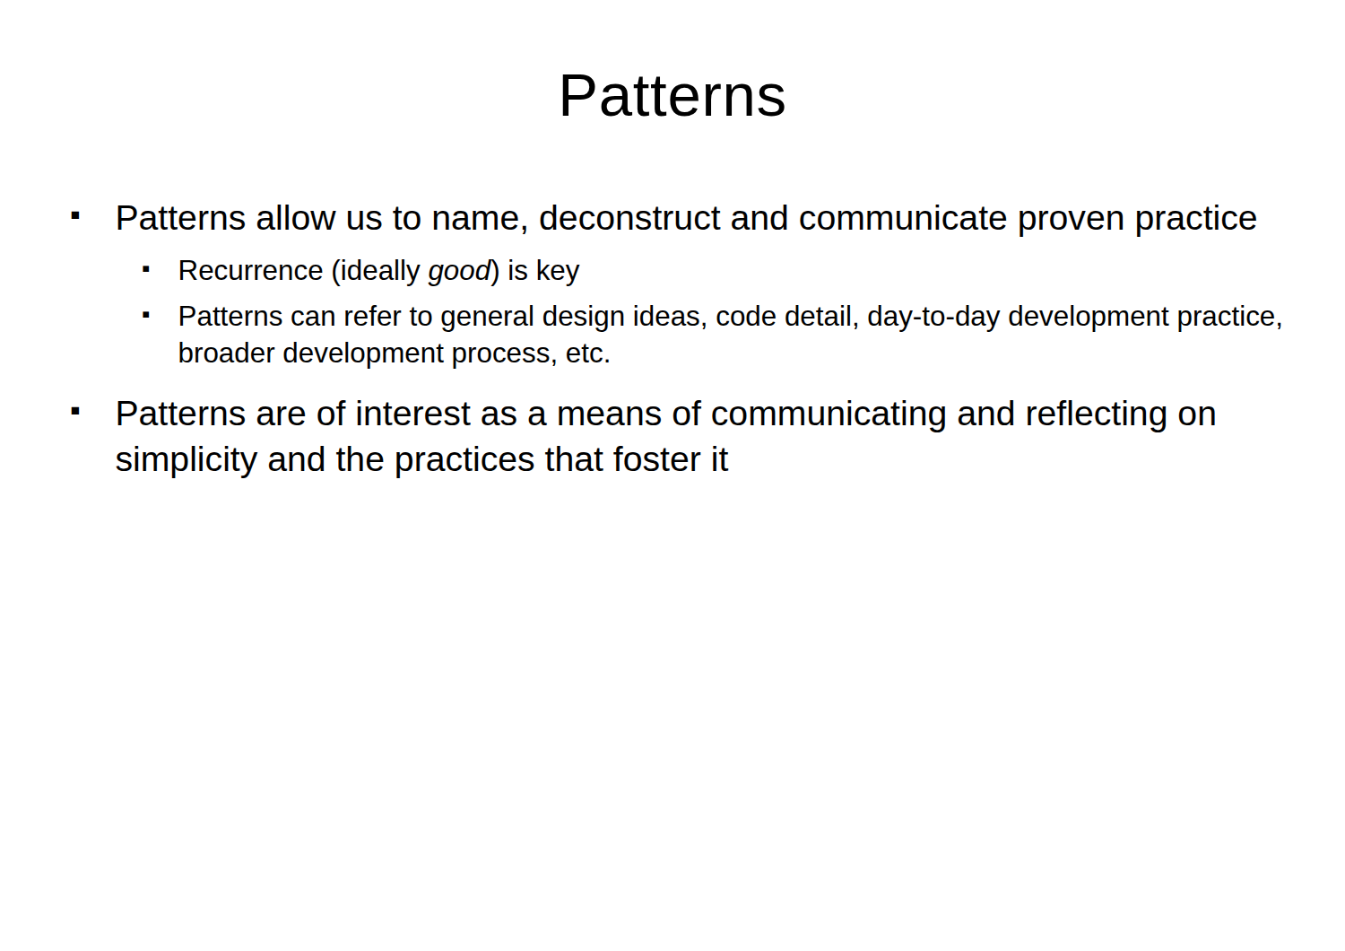Patterns
Patterns allow us to name, deconstruct and communicate proven practice
Recurrence (ideally good) is key
Patterns can refer to general design ideas, code detail, day-to-day development practice, broader development process, etc.
Patterns are of interest as a means of communicating and reflecting on simplicity and the practices that foster it